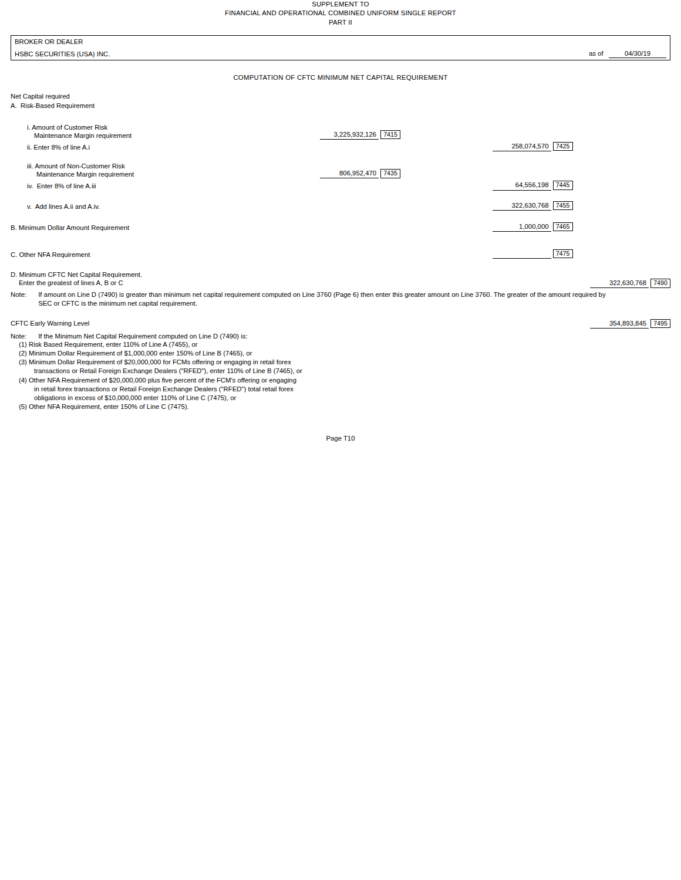SUPPLEMENT TO
FINANCIAL AND OPERATIONAL COMBINED UNIFORM SINGLE REPORT
PART II
| BROKER OR DEALER | |
| HSBC SECURITIES (USA) INC. | as of 04/30/19 |
COMPUTATION OF CFTC MINIMUM NET CAPITAL REQUIREMENT
Net Capital required
A. Risk-Based Requirement
| i. Amount of Customer Risk Maintenance Margin requirement | 3,225,932,126 7415 | |
| ii. Enter 8% of line A.i | | 258,074,570 7425 |
| iii. Amount of Non-Customer Risk Maintenance Margin requirement | 806,952,470 7435 | |
| iv. Enter 8% of line A.iii | | 64,556,198 7445 |
| v. Add lines A.ii and A.iv. | | 322,630,768 7455 |
| B. Minimum Dollar Amount Requirement | | 1,000,000 7465 |
| C. Other NFA Requirement | | 7475 |
D. Minimum CFTC Net Capital Requirement.
Enter the greatest of lines A, B or C 322,630,7687490
Note: If amount on Line D (7490) is greater than minimum net capital requirement computed on Line 3760 (Page 6) then enter this greater amount on Line 3760. The greater of the amount required by SEC or CFTC is the minimum net capital requirement.
CFTC Early Warning Level 354,893,8457495
Note: If the Minimum Net Capital Requirement computed on Line D (7490) is:
(1) Risk Based Requirement, enter 110% of Line A (7455), or
(2) Minimum Dollar Requirement of $1,000,000 enter 150% of Line B (7465), or
(3) Minimum Dollar Requirement of $20,000,000 for FCMs offering or engaging in retail forex
transactions or Retail Foreign Exchange Dealers ("RFED"), enter 110% of Line B (7465), or
(4) Other NFA Requirement of $20,000,000 plus five percent of the FCM's offering or engaging
in retail forex transactions or Retail Foreign Exchange Dealers ("RFED") total retail forex
obligations in excess of $10,000,000 enter 110% of Line C (7475), or
(5) Other NFA Requirement, enter 150% of Line C (7475).
Page T10